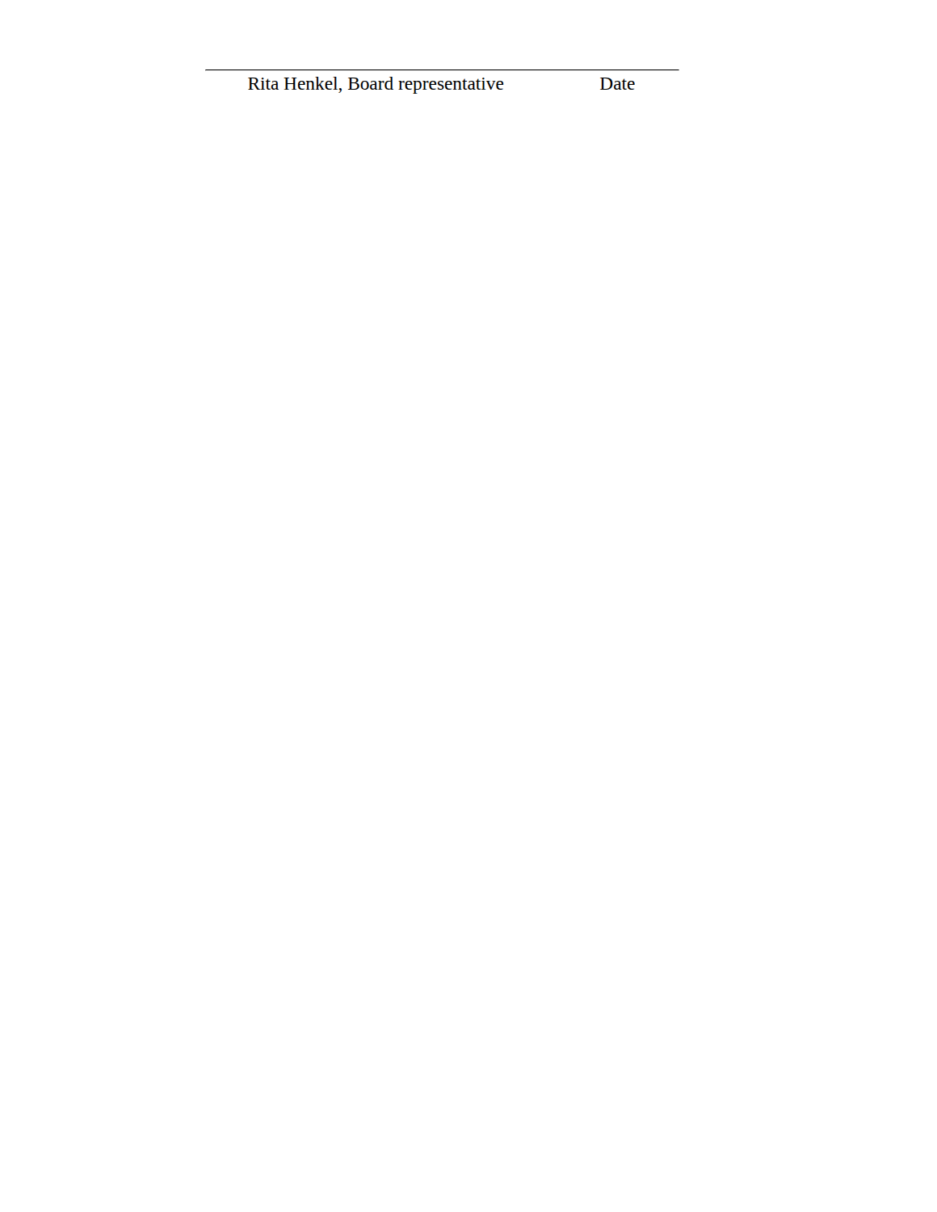Rita Henkel, Board representative Date